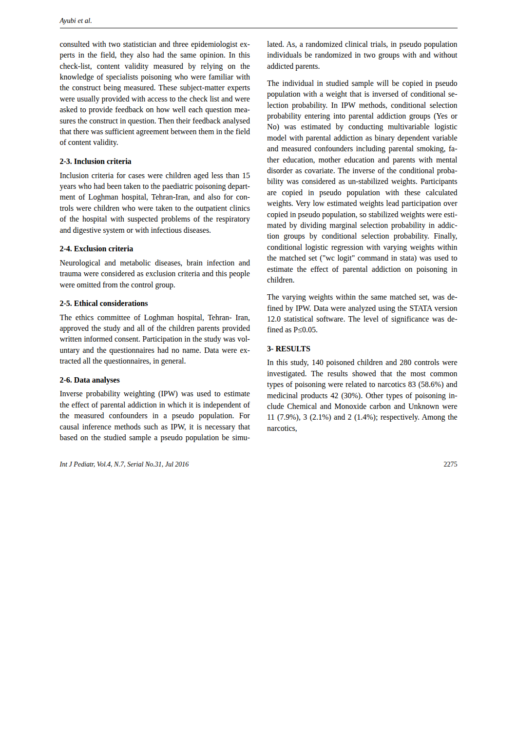Ayubi et al.
consulted with two statistician and three epidemiologist experts in the field, they also had the same opinion. In this check-list, content validity measured by relying on the knowledge of specialists poisoning who were familiar with the construct being measured. These subject-matter experts were usually provided with access to the check list and were asked to provide feedback on how well each question measures the construct in question. Then their feedback analysed that there was sufficient agreement between them in the field of content validity.
2-3. Inclusion criteria
Inclusion criteria for cases were children aged less than 15 years who had been taken to the paediatric poisoning department of Loghman hospital, Tehran-Iran, and also for controls were children who were taken to the outpatient clinics of the hospital with suspected problems of the respiratory and digestive system or with infectious diseases.
2-4. Exclusion criteria
Neurological and metabolic diseases, brain infection and trauma were considered as exclusion criteria and this people were omitted from the control group.
2-5. Ethical considerations
The ethics committee of Loghman hospital, Tehran- Iran, approved the study and all of the children parents provided written informed consent. Participation in the study was voluntary and the questionnaires had no name. Data were extracted all the questionnaires, in general.
2-6. Data analyses
Inverse probability weighting (IPW) was used to estimate the effect of parental addiction in which it is independent of the measured confounders in a pseudo population. For causal inference methods such as IPW, it is necessary that based on the studied sample a pseudo population be simulated. As, a randomized clinical trials, in pseudo population individuals be randomized in two groups with and without addicted parents.
The individual in studied sample will be copied in pseudo population with a weight that is inversed of conditional selection probability. In IPW methods, conditional selection probability entering into parental addiction groups (Yes or No) was estimated by conducting multivariable logistic model with parental addiction as binary dependent variable and measured confounders including parental smoking, father education, mother education and parents with mental disorder as covariate. The inverse of the conditional probability was considered as un-stabilized weights. Participants are copied in pseudo population with these calculated weights. Very low estimated weights lead participation over copied in pseudo population, so stabilized weights were estimated by dividing marginal selection probability in addiction groups by conditional selection probability. Finally, conditional logistic regression with varying weights within the matched set ("wc logit" command in stata) was used to estimate the effect of parental addiction on poisoning in children.
The varying weights within the same matched set, was defined by IPW. Data were analyzed using the STATA version 12.0 statistical software. The level of significance was defined as P≤0.05.
3- RESULTS
In this study, 140 poisoned children and 280 controls were investigated. The results showed that the most common types of poisoning were related to narcotics 83 (58.6%) and medicinal products 42 (30%). Other types of poisoning include Chemical and Monoxide carbon and Unknown were 11 (7.9%), 3 (2.1%) and 2 (1.4%); respectively. Among the narcotics,
Int J Pediatr, Vol.4, N.7, Serial No.31, Jul 2016 2275